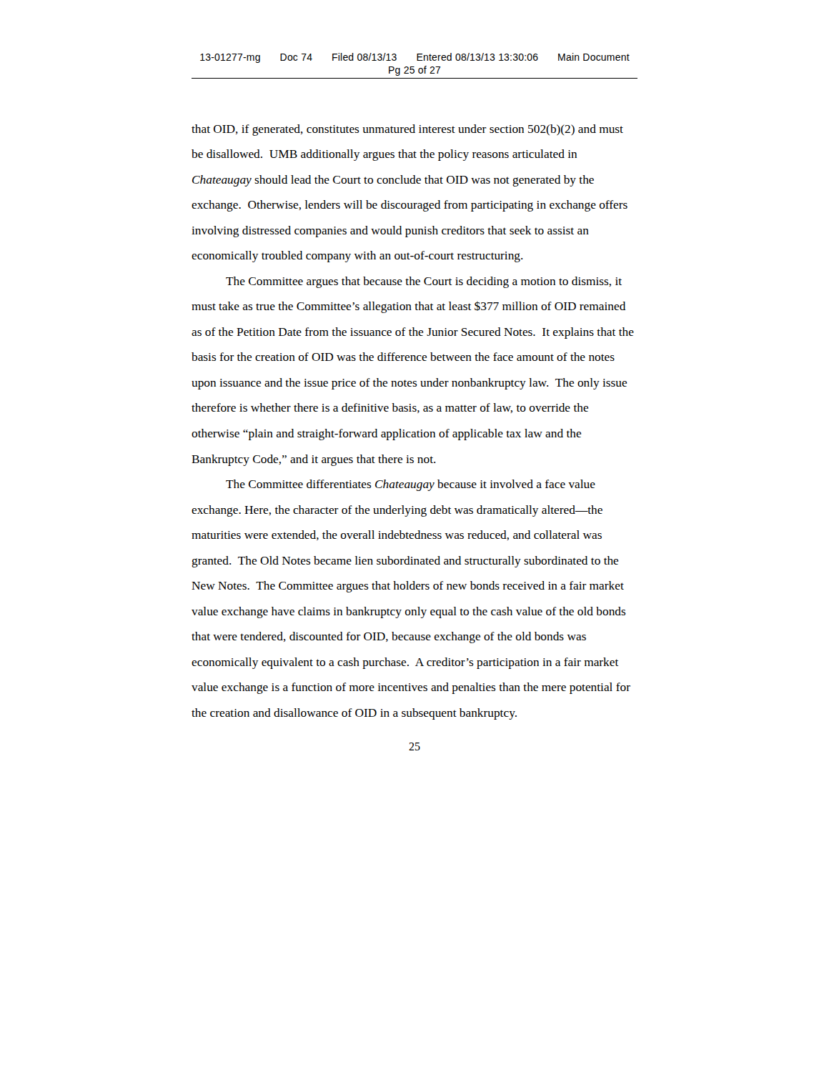13-01277-mg Doc 74 Filed 08/13/13 Entered 08/13/13 13:30:06 Main Document Pg 25 of 27
that OID, if generated, constitutes unmatured interest under section 502(b)(2) and must be disallowed. UMB additionally argues that the policy reasons articulated in Chateaugay should lead the Court to conclude that OID was not generated by the exchange. Otherwise, lenders will be discouraged from participating in exchange offers involving distressed companies and would punish creditors that seek to assist an economically troubled company with an out-of-court restructuring.
The Committee argues that because the Court is deciding a motion to dismiss, it must take as true the Committee’s allegation that at least $377 million of OID remained as of the Petition Date from the issuance of the Junior Secured Notes. It explains that the basis for the creation of OID was the difference between the face amount of the notes upon issuance and the issue price of the notes under nonbankruptcy law. The only issue therefore is whether there is a definitive basis, as a matter of law, to override the otherwise “plain and straight-forward application of applicable tax law and the Bankruptcy Code,” and it argues that there is not.
The Committee differentiates Chateaugay because it involved a face value exchange. Here, the character of the underlying debt was dramatically altered—the maturities were extended, the overall indebtedness was reduced, and collateral was granted. The Old Notes became lien subordinated and structurally subordinated to the New Notes. The Committee argues that holders of new bonds received in a fair market value exchange have claims in bankruptcy only equal to the cash value of the old bonds that were tendered, discounted for OID, because exchange of the old bonds was economically equivalent to a cash purchase. A creditor’s participation in a fair market value exchange is a function of more incentives and penalties than the mere potential for the creation and disallowance of OID in a subsequent bankruptcy.
25